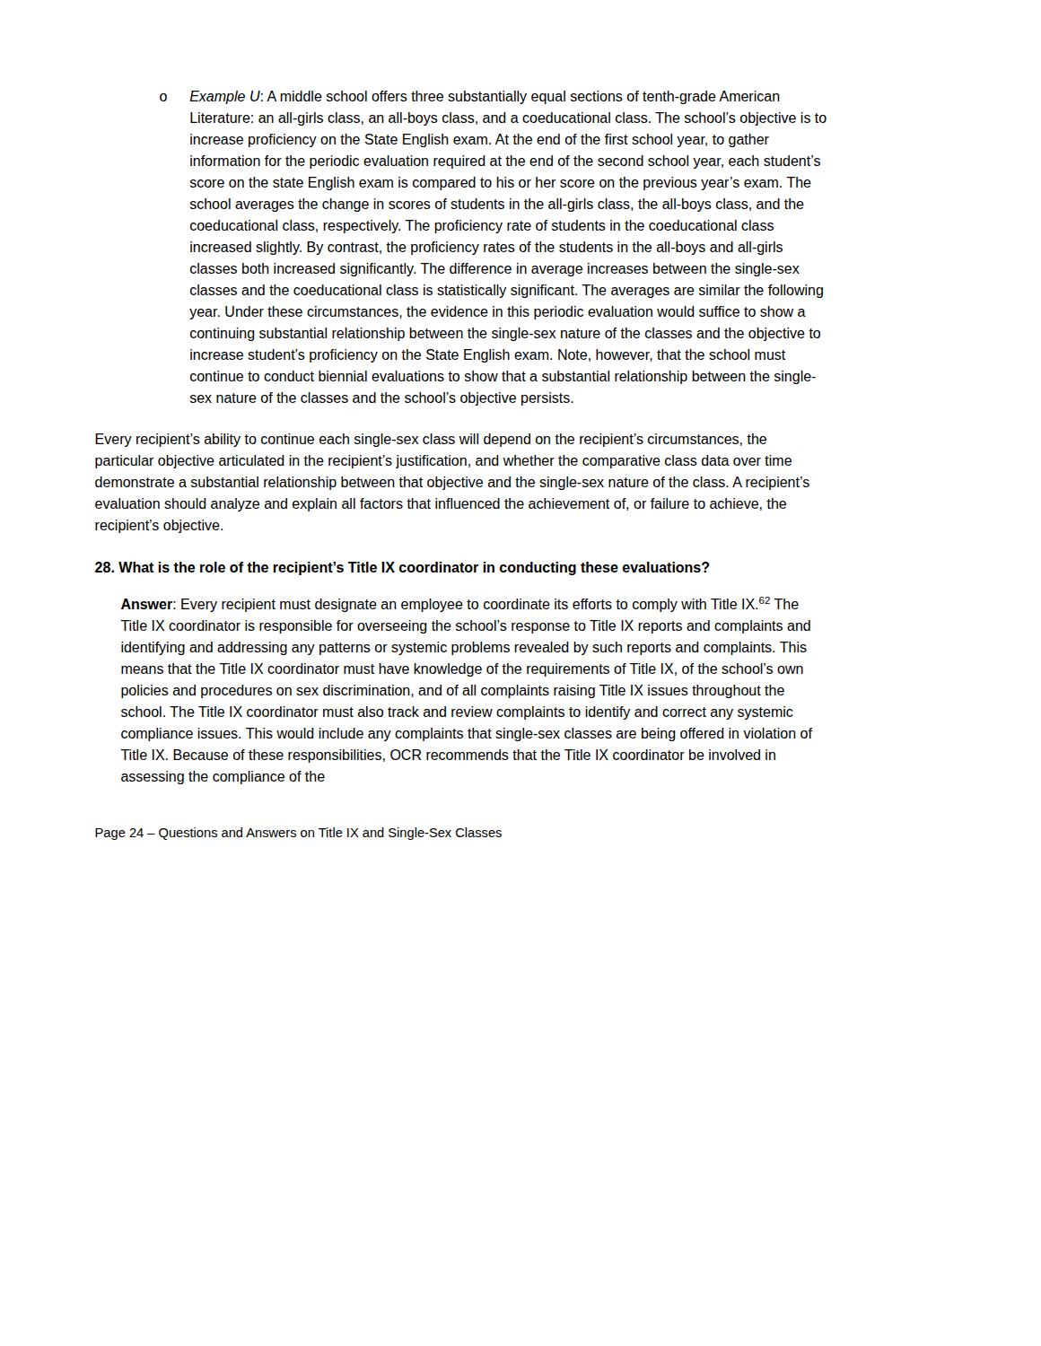o
Example U: A middle school offers three substantially equal sections of tenth-grade American Literature: an all-girls class, an all-boys class, and a coeducational class. The school’s objective is to increase proficiency on the State English exam. At the end of the first school year, to gather information for the periodic evaluation required at the end of the second school year, each student’s score on the state English exam is compared to his or her score on the previous year’s exam. The school averages the change in scores of students in the all-girls class, the all-boys class, and the coeducational class, respectively. The proficiency rate of students in the coeducational class increased slightly. By contrast, the proficiency rates of the students in the all-boys and all-girls classes both increased significantly. The difference in average increases between the single-sex classes and the coeducational class is statistically significant. The averages are similar the following year. Under these circumstances, the evidence in this periodic evaluation would suffice to show a continuing substantial relationship between the single-sex nature of the classes and the objective to increase student’s proficiency on the State English exam. Note, however, that the school must continue to conduct biennial evaluations to show that a substantial relationship between the single-sex nature of the classes and the school’s objective persists.
Every recipient’s ability to continue each single-sex class will depend on the recipient’s circumstances, the particular objective articulated in the recipient’s justification, and whether the comparative class data over time demonstrate a substantial relationship between that objective and the single-sex nature of the class. A recipient’s evaluation should analyze and explain all factors that influenced the achievement of, or failure to achieve, the recipient’s objective.
28. What is the role of the recipient’s Title IX coordinator in conducting these evaluations?
Answer: Every recipient must designate an employee to coordinate its efforts to comply with Title IX.62 The Title IX coordinator is responsible for overseeing the school’s response to Title IX reports and complaints and identifying and addressing any patterns or systemic problems revealed by such reports and complaints. This means that the Title IX coordinator must have knowledge of the requirements of Title IX, of the school’s own policies and procedures on sex discrimination, and of all complaints raising Title IX issues throughout the school. The Title IX coordinator must also track and review complaints to identify and correct any systemic compliance issues. This would include any complaints that single-sex classes are being offered in violation of Title IX. Because of these responsibilities, OCR recommends that the Title IX coordinator be involved in assessing the compliance of the
Page 24 – Questions and Answers on Title IX and Single-Sex Classes